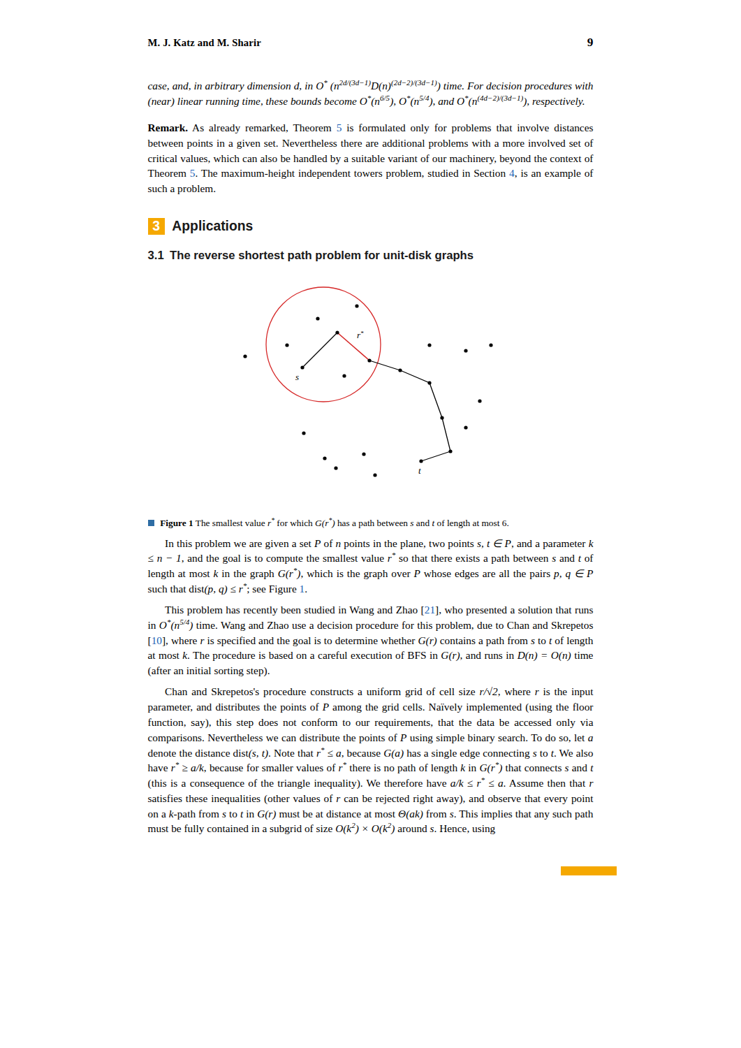M. J. Katz and M. Sharir 9
case, and, in arbitrary dimension d, in O* (n2d/(3d−1)D(n)(2d−2)/(3d−1)) time. For decision procedures with (near) linear running time, these bounds become O*(n6/5), O*(n5/4), and O*(n(4d−2)/(3d−1)), respectively.
Remark. As already remarked, Theorem 5 is formulated only for problems that involve distances between points in a given set. Nevertheless there are additional problems with a more involved set of critical values, which can also be handled by a suitable variant of our machinery, beyond the context of Theorem 5. The maximum-height independent towers problem, studied in Section 4, is an example of such a problem.
3 Applications
3.1 The reverse shortest path problem for unit-disk graphs
r* s t
Figure 1 The smallest value r* for which G(r*) has a path between s and t of length at most 6.
In this problem we are given a set P of n points in the plane, two points s, t ∈ P, and a parameter k ≤ n − 1, and the goal is to compute the smallest value r* so that there exists a path between s and t of length at most k in the graph G(r*), which is the graph over P whose edges are all the pairs p, q ∈ P such that dist(p, q) ≤ r*; see Figure 1.
This problem has recently been studied in Wang and Zhao [21], who presented a solution that runs in O*(n5/4) time. Wang and Zhao use a decision procedure for this problem, due to Chan and Skrepetos [10], where r is specified and the goal is to determine whether G(r) contains a path from s to t of length at most k. The procedure is based on a careful execution of BFS in G(r), and runs in D(n) = O(n) time (after an initial sorting step).
Chan and Skrepetos's procedure constructs a uniform grid of cell size r/√2, where r is the input parameter, and distributes the points of P among the grid cells. Naïvely implemented (using the floor function, say), this step does not conform to our requirements, that the data be accessed only via comparisons. Nevertheless we can distribute the points of P using simple binary search. To do so, let a denote the distance dist(s, t). Note that r* ≤ a, because G(a) has a single edge connecting s to t. We also have r* ≥ a/k, because for smaller values of r* there is no path of length k in G(r*) that connects s and t (this is a consequence of the triangle inequality). We therefore have a/k ≤ r* ≤ a. Assume then that r satisfies these inequalities (other values of r can be rejected right away), and observe that every point on a k-path from s to t in G(r) must be at distance at most Θ(ak) from s. This implies that any such path must be fully contained in a subgrid of size O(k2) × O(k2) around s. Hence, using